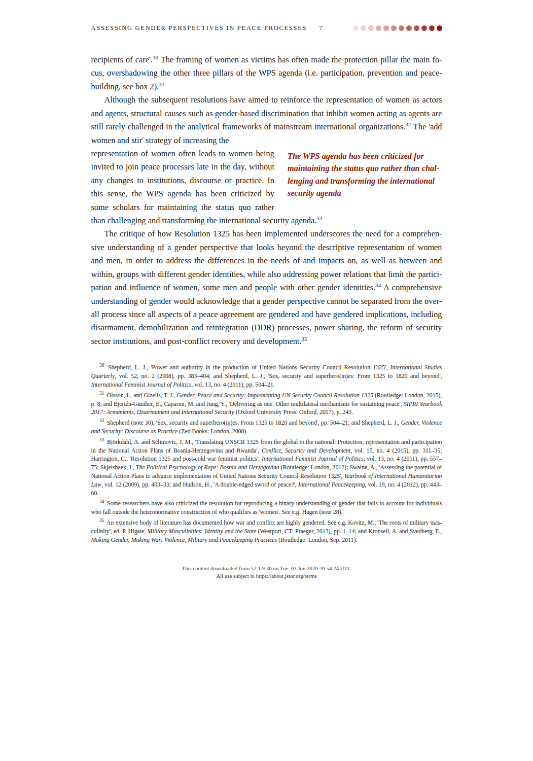Assessing gender perspectives in peace processes
7
recipients of care'.30 The framing of women as victims has often made the protection pillar the main focus, overshadowing the other three pillars of the WPS agenda (i.e. participation, prevention and peacebuilding, see box 2).31
Although the subsequent resolutions have aimed to reinforce the representation of women as actors and agents, structural causes such as gender-based discrimination that inhibit women acting as agents are still rarely challenged in the analytical frameworks of mainstream international organizations.32 The 'add women and stir' strategy of increasing the
The WPS agenda has been criticized for maintaining the status quo rather than challenging and transforming the international security agenda
representation of women often leads to women being invited to join peace processes late in the day, without any changes to institutions, discourse or practice. In this sense, the WPS agenda has been criticized by some scholars for maintaining the status quo rather than challenging and transforming the international security agenda.33
The critique of how Resolution 1325 has been implemented underscores the need for a comprehensive understanding of a gender perspective that looks beyond the descriptive representation of women and men, in order to address the differences in the needs of and impacts on, as well as between and within, groups with different gender identities, while also addressing power relations that limit the participation and influence of women, some men and people with other gender identities.34 A comprehensive understanding of gender would acknowledge that a gender perspective cannot be separated from the overall process since all aspects of a peace agreement are gendered and have gendered implications, including disarmament, demobilization and reintegration (DDR) processes, power sharing, the reform of security sector institutions, and post-conflict recovery and development.35
30 Shepherd, L. J., 'Power and authority in the production of United Nations Security Council Resolution 1325', International Studies Quarterly, vol. 52, no. 2 (2008), pp. 383–404; and Shepherd, L. J., 'Sex, security and superhero(in)es: From 1325 to 1820 and beyond', International Feminist Journal of Politics, vol. 13, no. 4 (2011), pp. 504–21.
31 Olsson, L. and Gizelis, T. I., Gender, Peace and Security: Implementing UN Security Council Resolution 1325 (Routledge: London, 2015), p. 8; and Bjertén-Günther, E., Caparini, M. and Jung, Y., 'Delivering as one: Other multilateral mechanisms for sustaining peace', SIPRI Yearbook 2017: Armaments, Disarmament and International Security (Oxford University Press: Oxford, 2017), p. 243.
32 Shepherd (note 30), 'Sex, security and superhero(in)es: From 1325 to 1820 and beyond', pp. 504–21; and Shepherd, L. J., Gender, Violence and Security: Discourse as Practice (Zed Books: London, 2008).
33 Björkdahl, A. and Selimovic, J. M., 'Translating UNSCR 1325 from the global to the national: Protection, representation and participation in the National Action Plans of Bosnia-Herzegovina and Rwanda', Conflict, Security and Development, vol. 15, no. 4 (2015), pp. 311–35; Harrington, C., 'Resolution 1325 and post-cold war feminist politics', International Feminist Journal of Politics, vol. 13, no. 4 (2011), pp. 557–75; Skjelsbaek, I., The Political Psychology of Rape: Bosnia and Herzegovina (Routledge: London, 2012); Swaine, A., 'Assessing the potential of National Action Plans to advance implementation of United Nations Security Council Resolution 1325', Yearbook of International Humanitarian Law, vol. 12 (2009), pp. 403–33; and Hudson, H., 'A double-edged sword of peace?', International Peacekeeping, vol. 19, no. 4 (2012), pp. 443–60.
34 Some researchers have also criticized the resolution for reproducing a binary understanding of gender that fails to account for individuals who fall outside the heteronormative construction of who qualifies as 'women'. See e.g. Hagen (note 28).
35 An extensive body of literature has documented how war and conflict are highly gendered. See e.g. Kovitz, M., 'The roots of military masculinity', ed. P. Higate, Military Masculinities: Identity and the State (Westport, CT: Praeger, 2013), pp. 1–14; and Kronsell, A. and Svedberg, E., Making Gender, Making War: Violence, Military and Peacekeeping Practices (Routledge: London, Sep. 2011).
This content downloaded from 52.1.9.30 on Tue, 02 Jun 2020 20:54:24 UTC
All use subject to https://about.jstor.org/terms